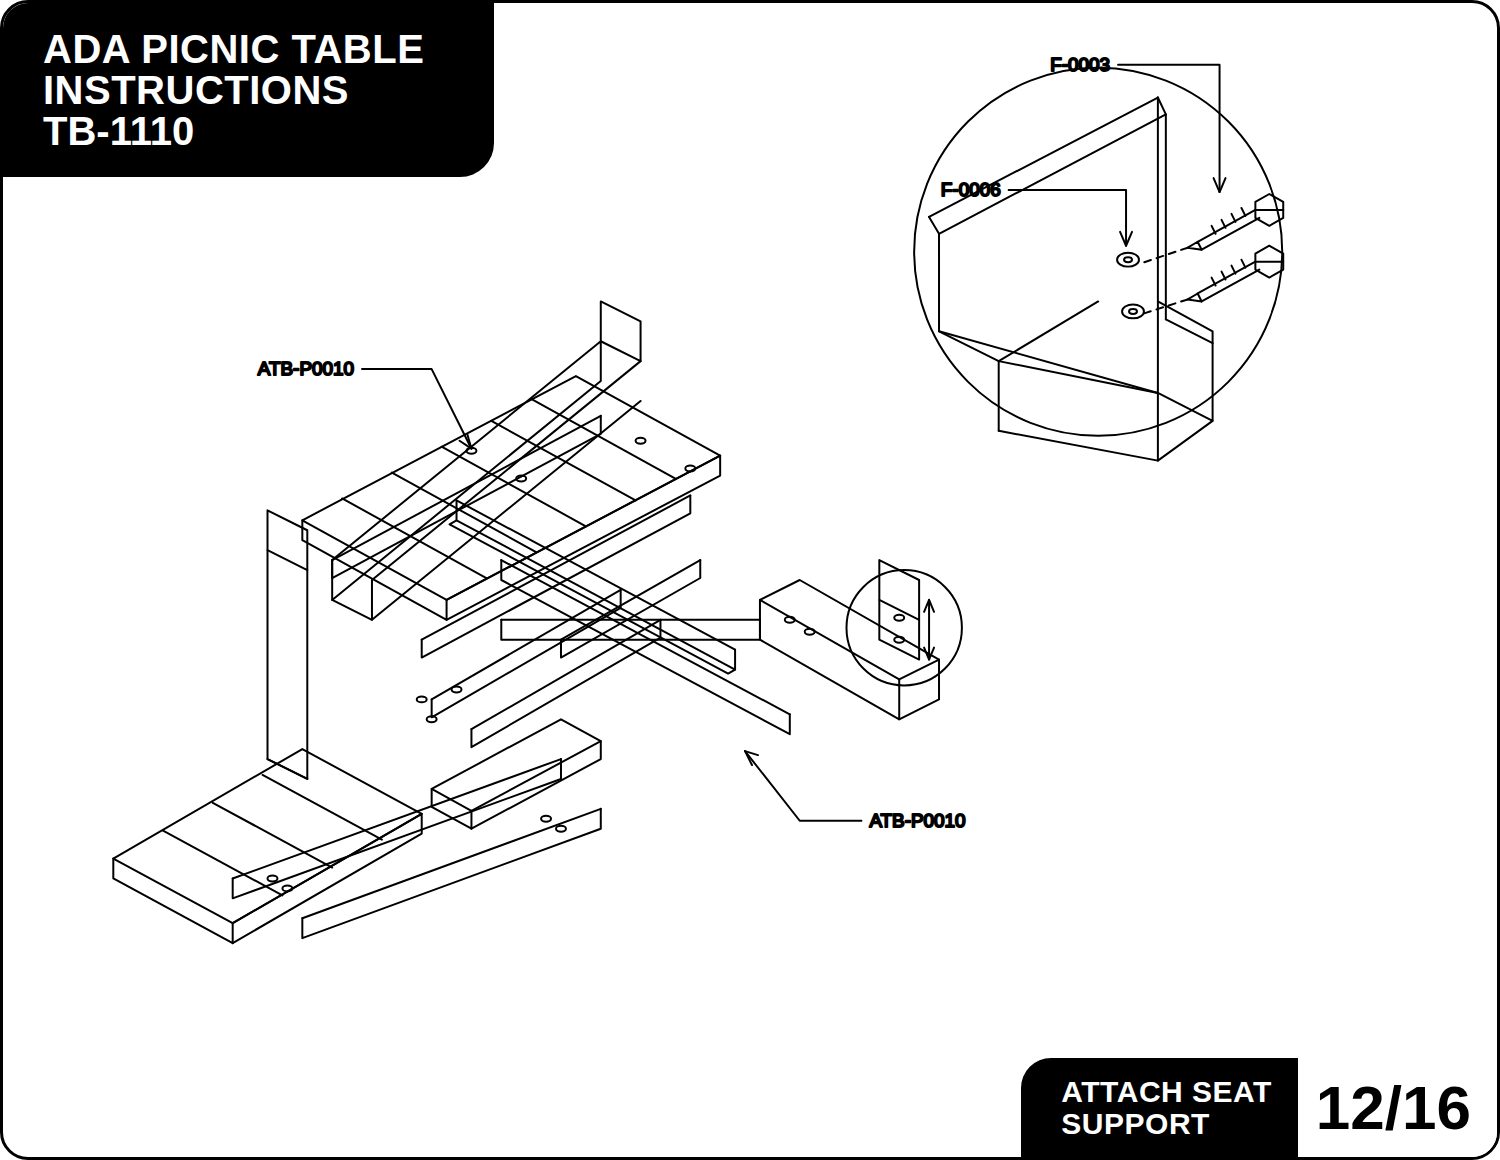F-0003 F-0006 ATB-P0010 ATB-P0010
ADA Picnic Table
Instructions
TB-1110
Attach Seat
Support
12/16